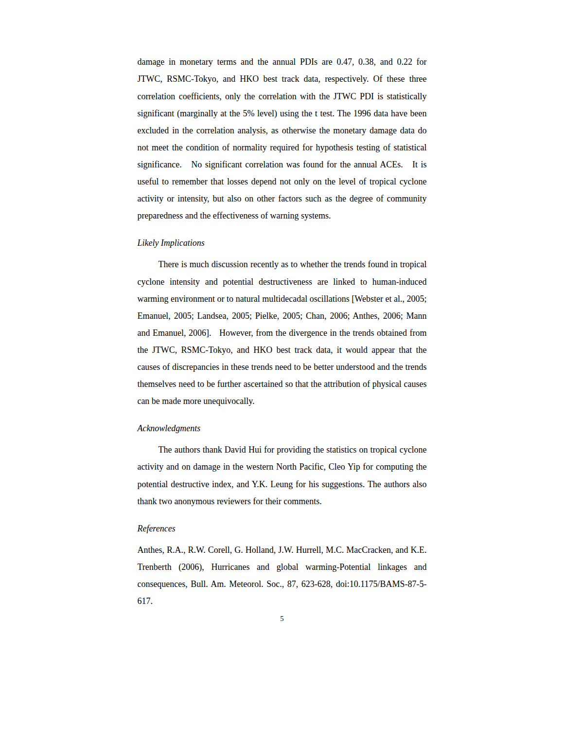damage in monetary terms and the annual PDIs are 0.47, 0.38, and 0.22 for JTWC, RSMC-Tokyo, and HKO best track data, respectively. Of these three correlation coefficients, only the correlation with the JTWC PDI is statistically significant (marginally at the 5% level) using the t test. The 1996 data have been excluded in the correlation analysis, as otherwise the monetary damage data do not meet the condition of normality required for hypothesis testing of statistical significance. No significant correlation was found for the annual ACEs. It is useful to remember that losses depend not only on the level of tropical cyclone activity or intensity, but also on other factors such as the degree of community preparedness and the effectiveness of warning systems.
Likely Implications
There is much discussion recently as to whether the trends found in tropical cyclone intensity and potential destructiveness are linked to human-induced warming environment or to natural multidecadal oscillations [Webster et al., 2005; Emanuel, 2005; Landsea, 2005; Pielke, 2005; Chan, 2006; Anthes, 2006; Mann and Emanuel, 2006]. However, from the divergence in the trends obtained from the JTWC, RSMC-Tokyo, and HKO best track data, it would appear that the causes of discrepancies in these trends need to be better understood and the trends themselves need to be further ascertained so that the attribution of physical causes can be made more unequivocally.
Acknowledgments
The authors thank David Hui for providing the statistics on tropical cyclone activity and on damage in the western North Pacific, Cleo Yip for computing the potential destructive index, and Y.K. Leung for his suggestions. The authors also thank two anonymous reviewers for their comments.
References
Anthes, R.A., R.W. Corell, G. Holland, J.W. Hurrell, M.C. MacCracken, and K.E. Trenberth (2006), Hurricanes and global warming-Potential linkages and consequences, Bull. Am. Meteorol. Soc., 87, 623-628, doi:10.1175/BAMS-87-5-617.
5